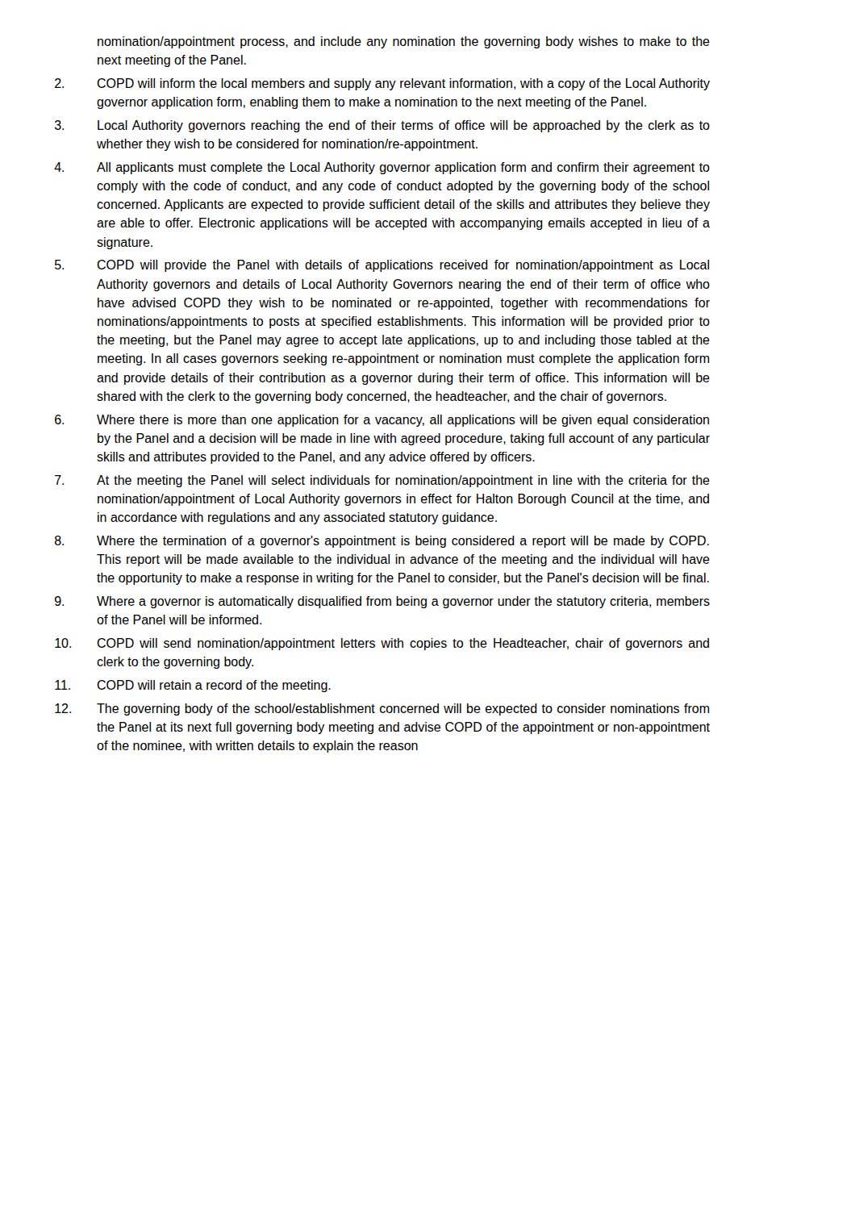nomination/appointment process, and include any nomination the governing body wishes to make to the next meeting of the Panel.
2. COPD will inform the local members and supply any relevant information, with a copy of the Local Authority governor application form, enabling them to make a nomination to the next meeting of the Panel.
3. Local Authority governors reaching the end of their terms of office will be approached by the clerk as to whether they wish to be considered for nomination/re-appointment.
4. All applicants must complete the Local Authority governor application form and confirm their agreement to comply with the code of conduct, and any code of conduct adopted by the governing body of the school concerned. Applicants are expected to provide sufficient detail of the skills and attributes they believe they are able to offer. Electronic applications will be accepted with accompanying emails accepted in lieu of a signature.
5. COPD will provide the Panel with details of applications received for nomination/appointment as Local Authority governors and details of Local Authority Governors nearing the end of their term of office who have advised COPD they wish to be nominated or re-appointed, together with recommendations for nominations/appointments to posts at specified establishments. This information will be provided prior to the meeting, but the Panel may agree to accept late applications, up to and including those tabled at the meeting. In all cases governors seeking re-appointment or nomination must complete the application form and provide details of their contribution as a governor during their term of office. This information will be shared with the clerk to the governing body concerned, the headteacher, and the chair of governors.
6. Where there is more than one application for a vacancy, all applications will be given equal consideration by the Panel and a decision will be made in line with agreed procedure, taking full account of any particular skills and attributes provided to the Panel, and any advice offered by officers.
7. At the meeting the Panel will select individuals for nomination/appointment in line with the criteria for the nomination/appointment of Local Authority governors in effect for Halton Borough Council at the time, and in accordance with regulations and any associated statutory guidance.
8. Where the termination of a governor's appointment is being considered a report will be made by COPD. This report will be made available to the individual in advance of the meeting and the individual will have the opportunity to make a response in writing for the Panel to consider, but the Panel's decision will be final.
9. Where a governor is automatically disqualified from being a governor under the statutory criteria, members of the Panel will be informed.
10. COPD will send nomination/appointment letters with copies to the Headteacher, chair of governors and clerk to the governing body.
11. COPD will retain a record of the meeting.
12. The governing body of the school/establishment concerned will be expected to consider nominations from the Panel at its next full governing body meeting and advise COPD of the appointment or non-appointment of the nominee, with written details to explain the reason